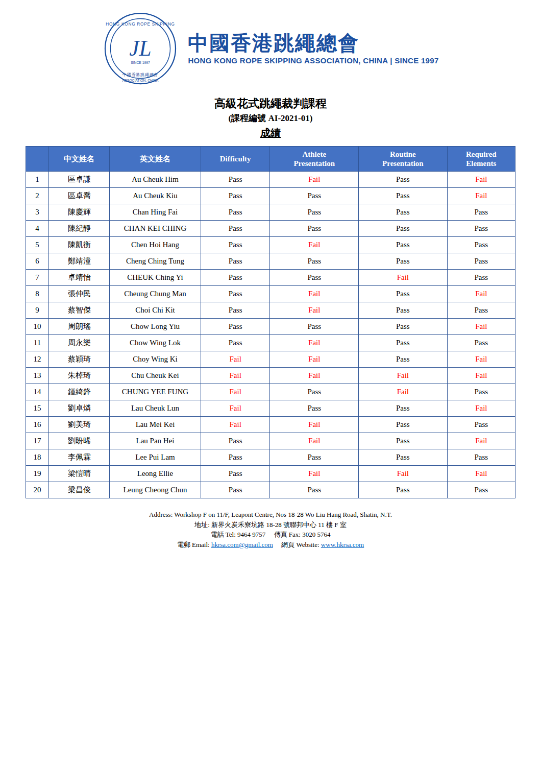HONG KONG ROPE SKIPPING 中國香港跳繩總會 ASSOCIATION, CHINA JL SINCE 1997
中國香港跳繩總會
HONG KONG ROPE SKIPPING ASSOCIATION, CHINA | SINCE 1997
高級花式跳繩裁判課程
(課程編號 AI-2021-01)
成績
| | 中文姓名 | 英文姓名 | Difficulty | Athlete Presentation | Routine Presentation | Required Elements |
| --- | --- | --- | --- | --- | --- | --- |
| 1 | 區卓謙 | Au Cheuk Him | Pass | Fail | Pass | Fail |
| 2 | 區卓喬 | Au Cheuk Kiu | Pass | Pass | Pass | Fail |
| 3 | 陳慶輝 | Chan Hing Fai | Pass | Pass | Pass | Pass |
| 4 | 陳紀靜 | CHAN KEI CHING | Pass | Pass | Pass | Pass |
| 5 | 陳凱衡 | Chen Hoi Hang | Pass | Fail | Pass | Pass |
| 6 | 鄭靖潼 | Cheng Ching Tung | Pass | Pass | Pass | Pass |
| 7 | 卓靖怡 | CHEUK Ching Yi | Pass | Pass | Fail | Pass |
| 8 | 張仲民 | Cheung Chung Man | Pass | Fail | Pass | Fail |
| 9 | 蔡智傑 | Choi Chi Kit | Pass | Fail | Pass | Pass |
| 10 | 周朗瑤 | Chow Long Yiu | Pass | Pass | Pass | Fail |
| 11 | 周永樂 | Chow Wing Lok | Pass | Fail | Pass | Pass |
| 12 | 蔡穎琦 | Choy Wing Ki | Fail | Fail | Pass | Fail |
| 13 | 朱棹琦 | Chu Cheuk Kei | Fail | Fail | Fail | Fail |
| 14 | 鍾綺鋒 | CHUNG YEE FUNG | Fail | Pass | Fail | Pass |
| 15 | 劉卓燐 | Lau Cheuk Lun | Fail | Pass | Pass | Fail |
| 16 | 劉美琦 | Lau Mei Kei | Fail | Fail | Pass | Pass |
| 17 | 劉盼晞 | Lau Pan Hei | Pass | Fail | Pass | Fail |
| 18 | 李佩霖 | Lee Pui Lam | Pass | Pass | Pass | Pass |
| 19 | 梁愷晴 | Leong Ellie | Pass | Fail | Fail | Fail |
| 20 | 梁昌俊 | Leung Cheong Chun | Pass | Pass | Pass | Pass |
Address: Workshop F on 11/F, Leapont Centre, Nos 18-28 Wo Liu Hang Road, Shatin, N.T.
地址: 新界火炭禾寮坑路 18-28 號聯邦中心 11 樓 F 室
電話 Tel: 9464 9757 傳真 Fax: 3020 5764
電郵 Email: hkrsa.com@gmail.com 網頁 Website: www.hkrsa.com